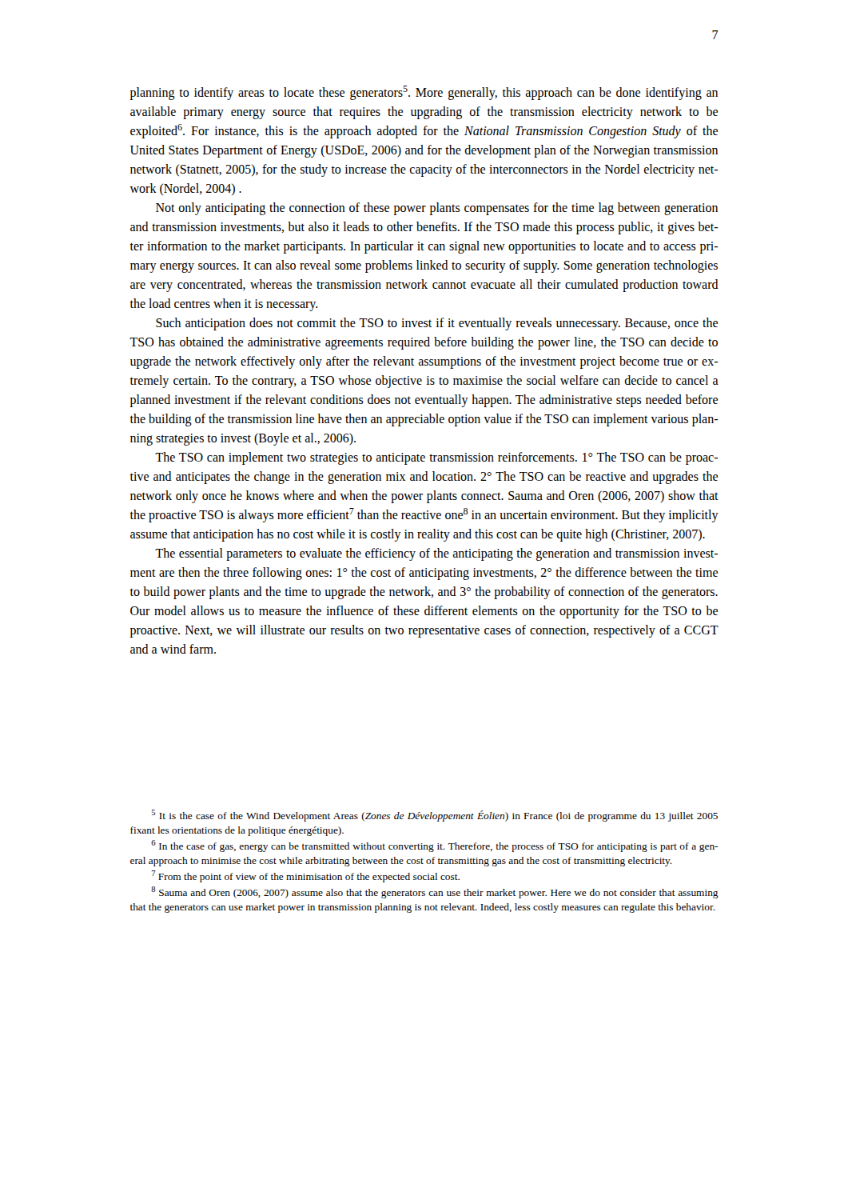7
planning to identify areas to locate these generators5. More generally, this approach can be done identifying an available primary energy source that requires the upgrading of the transmission electricity network to be exploited6. For instance, this is the approach adopted for the National Transmission Congestion Study of the United States Department of Energy (USDoE, 2006) and for the development plan of the Norwegian transmission network (Statnett, 2005), for the study to increase the capacity of the interconnectors in the Nordel electricity network (Nordel, 2004) .
Not only anticipating the connection of these power plants compensates for the time lag between generation and transmission investments, but also it leads to other benefits. If the TSO made this process public, it gives better information to the market participants. In particular it can signal new opportunities to locate and to access primary energy sources. It can also reveal some problems linked to security of supply. Some generation technologies are very concentrated, whereas the transmission network cannot evacuate all their cumulated production toward the load centres when it is necessary.
Such anticipation does not commit the TSO to invest if it eventually reveals unnecessary. Because, once the TSO has obtained the administrative agreements required before building the power line, the TSO can decide to upgrade the network effectively only after the relevant assumptions of the investment project become true or extremely certain. To the contrary, a TSO whose objective is to maximise the social welfare can decide to cancel a planned investment if the relevant conditions does not eventually happen. The administrative steps needed before the building of the transmission line have then an appreciable option value if the TSO can implement various planning strategies to invest (Boyle et al., 2006).
The TSO can implement two strategies to anticipate transmission reinforcements. 1° The TSO can be proactive and anticipates the change in the generation mix and location. 2° The TSO can be reactive and upgrades the network only once he knows where and when the power plants connect. Sauma and Oren (2006, 2007) show that the proactive TSO is always more efficient7 than the reactive one8 in an uncertain environment. But they implicitly assume that anticipation has no cost while it is costly in reality and this cost can be quite high (Christiner, 2007).
The essential parameters to evaluate the efficiency of the anticipating the generation and transmission investment are then the three following ones: 1° the cost of anticipating investments, 2° the difference between the time to build power plants and the time to upgrade the network, and 3° the probability of connection of the generators. Our model allows us to measure the influence of these different elements on the opportunity for the TSO to be proactive. Next, we will illustrate our results on two representative cases of connection, respectively of a CCGT and a wind farm.
5 It is the case of the Wind Development Areas (Zones de Développement Éolien) in France (loi de programme du 13 juillet 2005 fixant les orientations de la politique énergétique).
6 In the case of gas, energy can be transmitted without converting it. Therefore, the process of TSO for anticipating is part of a general approach to minimise the cost while arbitrating between the cost of transmitting gas and the cost of transmitting electricity.
7 From the point of view of the minimisation of the expected social cost.
8 Sauma and Oren (2006, 2007) assume also that the generators can use their market power. Here we do not consider that assuming that the generators can use market power in transmission planning is not relevant. Indeed, less costly measures can regulate this behavior.